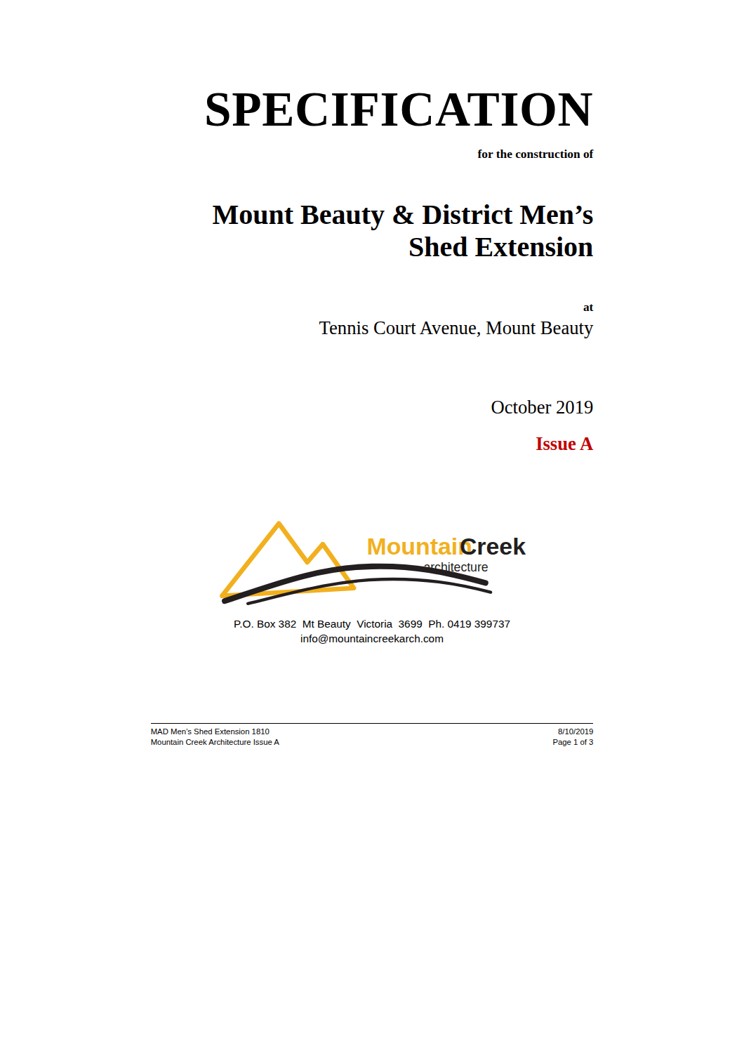SPECIFICATION
for the construction of
Mount Beauty & District Men’s Shed Extension
at
Tennis Court Avenue, Mount Beauty
October 2019
Issue A
Mountain Creek architecture
P.O. Box 382 Mt Beauty Victoria 3699 Ph. 0419 399737
info@mountaincreekarch.com
MAD Men’s Shed Extension 1810 Mountain Creek Architecture Issue A
8/10/2019 Page 1 of 3